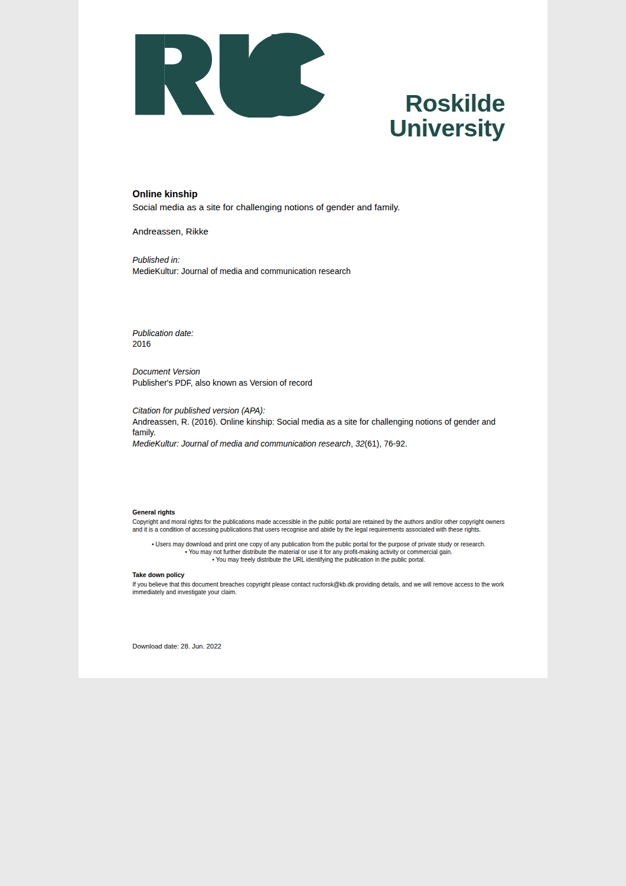RUC
Roskilde University
Online kinship
Social media as a site for challenging notions of gender and family.
Andreassen, Rikke
Published in:
MedieKultur: Journal of media and communication research
Publication date:
2016
Document Version
Publisher's PDF, also known as Version of record
Citation for published version (APA):
Andreassen, R. (2016). Online kinship: Social media as a site for challenging notions of gender and family.
MedieKultur: Journal of media and communication research, 32(61), 76-92.
General rights
Copyright and moral rights for the publications made accessible in the public portal are retained by the authors and/or other copyright owners and it is a condition of accessing publications that users recognise and abide by the legal requirements associated with these rights.
Users may download and print one copy of any publication from the public portal for the purpose of private study or research.
You may not further distribute the material or use it for any profit-making activity or commercial gain.
You may freely distribute the URL identifying the publication in the public portal.
Take down policy
If you believe that this document breaches copyright please contact rucforsk@kb.dk providing details, and we will remove access to the work immediately and investigate your claim.
Download date: 28. Jun. 2022